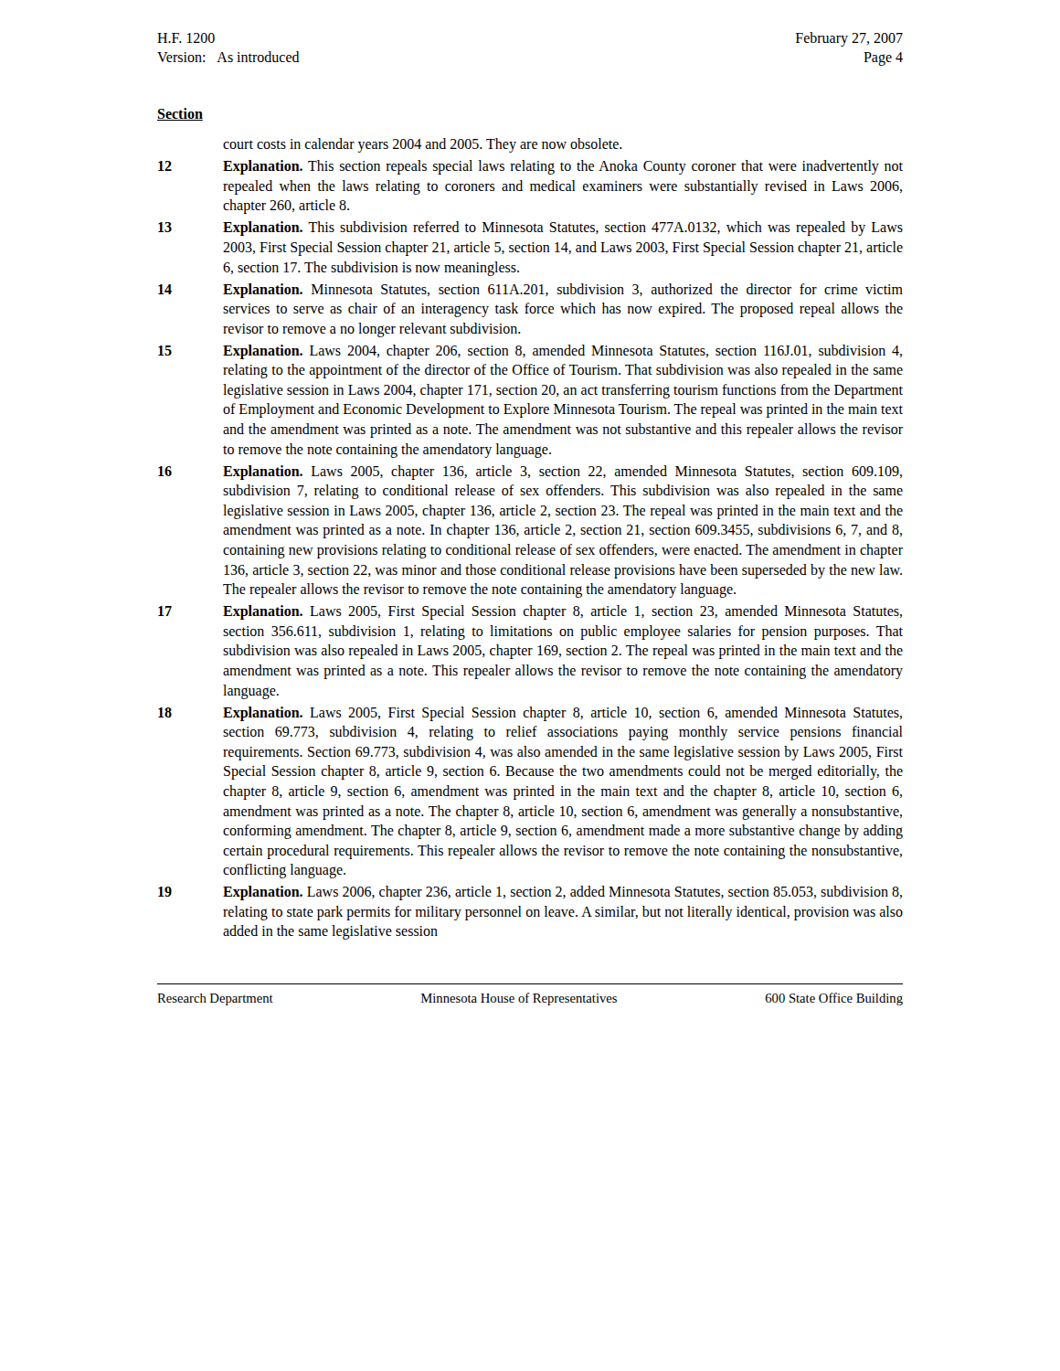H.F. 1200
Version: As introduced
February 27, 2007
Page 4
Section
court costs in calendar years 2004 and 2005. They are now obsolete.
| 12 | Explanation. This section repeals special laws relating to the Anoka County coroner that were inadvertently not repealed when the laws relating to coroners and medical examiners were substantially revised in Laws 2006, chapter 260, article 8. |
| 13 | Explanation. This subdivision referred to Minnesota Statutes, section 477A.0132, which was repealed by Laws 2003, First Special Session chapter 21, article 5, section 14, and Laws 2003, First Special Session chapter 21, article 6, section 17. The subdivision is now meaningless. |
| 14 | Explanation. Minnesota Statutes, section 611A.201, subdivision 3, authorized the director for crime victim services to serve as chair of an interagency task force which has now expired. The proposed repeal allows the revisor to remove a no longer relevant subdivision. |
| 15 | Explanation. Laws 2004, chapter 206, section 8, amended Minnesota Statutes, section 116J.01, subdivision 4, relating to the appointment of the director of the Office of Tourism. That subdivision was also repealed in the same legislative session in Laws 2004, chapter 171, section 20, an act transferring tourism functions from the Department of Employment and Economic Development to Explore Minnesota Tourism. The repeal was printed in the main text and the amendment was printed as a note. The amendment was not substantive and this repealer allows the revisor to remove the note containing the amendatory language. |
| 16 | Explanation. Laws 2005, chapter 136, article 3, section 22, amended Minnesota Statutes, section 609.109, subdivision 7, relating to conditional release of sex offenders. This subdivision was also repealed in the same legislative session in Laws 2005, chapter 136, article 2, section 23. The repeal was printed in the main text and the amendment was printed as a note. In chapter 136, article 2, section 21, section 609.3455, subdivisions 6, 7, and 8, containing new provisions relating to conditional release of sex offenders, were enacted. The amendment in chapter 136, article 3, section 22, was minor and those conditional release provisions have been superseded by the new law. The repealer allows the revisor to remove the note containing the amendatory language. |
| 17 | Explanation. Laws 2005, First Special Session chapter 8, article 1, section 23, amended Minnesota Statutes, section 356.611, subdivision 1, relating to limitations on public employee salaries for pension purposes. That subdivision was also repealed in Laws 2005, chapter 169, section 2. The repeal was printed in the main text and the amendment was printed as a note. This repealer allows the revisor to remove the note containing the amendatory language. |
| 18 | Explanation. Laws 2005, First Special Session chapter 8, article 10, section 6, amended Minnesota Statutes, section 69.773, subdivision 4, relating to relief associations paying monthly service pensions financial requirements. Section 69.773, subdivision 4, was also amended in the same legislative session by Laws 2005, First Special Session chapter 8, article 9, section 6. Because the two amendments could not be merged editorially, the chapter 8, article 9, section 6, amendment was printed in the main text and the chapter 8, article 10, section 6, amendment was printed as a note. The chapter 8, article 10, section 6, amendment was generally a nonsubstantive, conforming amendment. The chapter 8, article 9, section 6, amendment made a more substantive change by adding certain procedural requirements. This repealer allows the revisor to remove the note containing the nonsubstantive, conflicting language. |
| 19 | Explanation. Laws 2006, chapter 236, article 1, section 2, added Minnesota Statutes, section 85.053, subdivision 8, relating to state park permits for military personnel on leave. A similar, but not literally identical, provision was also added in the same legislative session |
Research Department Minnesota House of Representatives 600 State Office Building